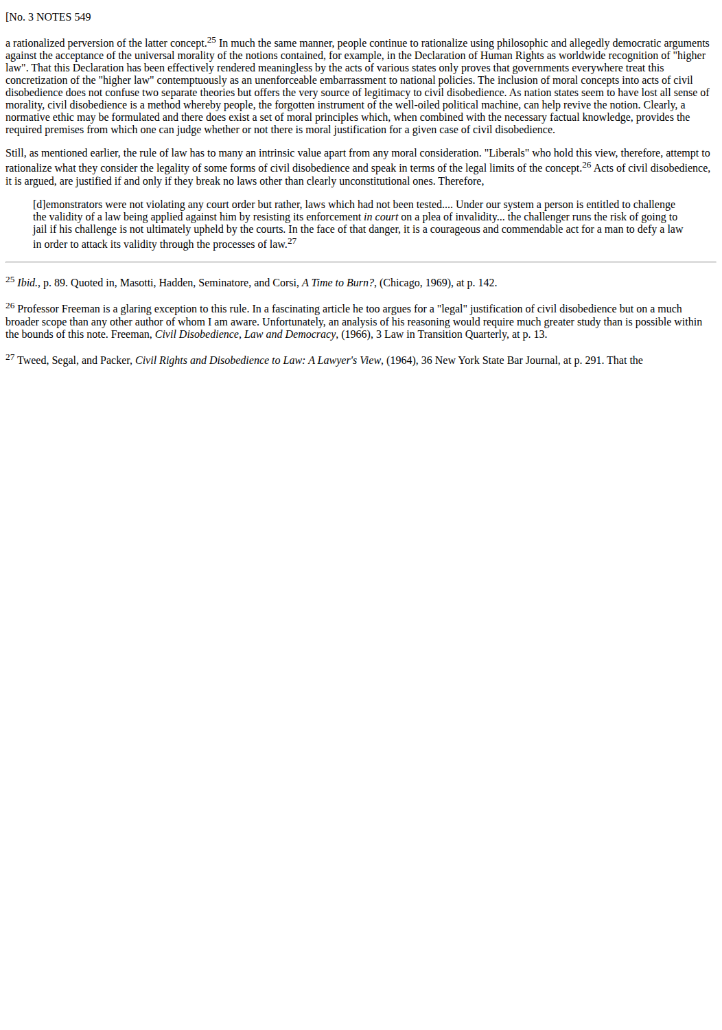[No. 3 NOTES 549
a rationalized perversion of the latter concept.25 In much the same manner, people continue to rationalize using philosophic and allegedly democratic arguments against the acceptance of the universal morality of the notions contained, for example, in the Declaration of Human Rights as worldwide recognition of "higher law". That this Declaration has been effectively rendered meaningless by the acts of various states only proves that governments everywhere treat this concretization of the "higher law" contemptuously as an unenforceable embarrassment to national policies. The inclusion of moral concepts into acts of civil disobedience does not confuse two separate theories but offers the very source of legitimacy to civil disobedience. As nation states seem to have lost all sense of morality, civil disobedience is a method whereby people, the forgotten instrument of the well-oiled political machine, can help revive the notion. Clearly, a normative ethic may be formulated and there does exist a set of moral principles which, when combined with the necessary factual knowledge, provides the required premises from which one can judge whether or not there is moral justification for a given case of civil disobedience.
Still, as mentioned earlier, the rule of law has to many an intrinsic value apart from any moral consideration. "Liberals" who hold this view, therefore, attempt to rationalize what they consider the legality of some forms of civil disobedience and speak in terms of the legal limits of the concept.26 Acts of civil disobedience, it is argued, are justified if and only if they break no laws other than clearly unconstitutional ones. Therefore,
[d]emonstrators were not violating any court order but rather, laws which had not been tested.... Under our system a person is entitled to challenge the validity of a law being applied against him by resisting its enforcement in court on a plea of invalidity... the challenger runs the risk of going to jail if his challenge is not ultimately upheld by the courts. In the face of that danger, it is a courageous and commendable act for a man to defy a law in order to attack its validity through the processes of law.27
25 Ibid., p. 89. Quoted in, Masotti, Hadden, Seminatore, and Corsi, A Time to Burn?, (Chicago, 1969), at p. 142.
26 Professor Freeman is a glaring exception to this rule. In a fascinating article he too argues for a "legal" justification of civil disobedience but on a much broader scope than any other author of whom I am aware. Unfortunately, an analysis of his reasoning would require much greater study than is possible within the bounds of this note. Freeman, Civil Disobedience, Law and Democracy, (1966), 3 Law in Transition Quarterly, at p. 13.
27 Tweed, Segal, and Packer, Civil Rights and Disobedience to Law: A Lawyer's View, (1964), 36 New York State Bar Journal, at p. 291. That the